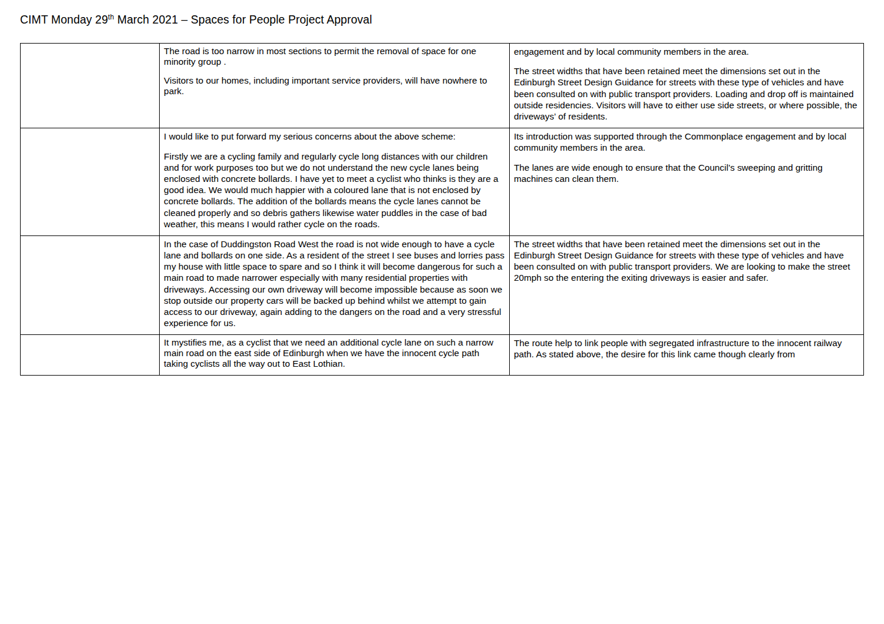CIMT Monday 29th March 2021 – Spaces for People Project Approval
| | The road is too narrow in most sections to permit the removal of space for one minority group . Visitors to our homes, including important service providers, will have nowhere to park. | engagement and by local community members in the area. The street widths that have been retained meet the dimensions set out in the Edinburgh Street Design Guidance for streets with these type of vehicles and have been consulted on with public transport providers. Loading and drop off is maintained outside residencies. Visitors will have to either use side streets, or where possible, the driveways’ of residents. |
| | I would like to put forward my serious concerns about the above scheme: Firstly we are a cycling family and regularly cycle long distances with our children and for work purposes too but we do not understand the new cycle lanes being enclosed with concrete bollards. I have yet to meet a cyclist who thinks is they are a good idea. We would much happier with a coloured lane that is not enclosed by concrete bollards. The addition of the bollards means the cycle lanes cannot be cleaned properly and so debris gathers likewise water puddles in the case of bad weather, this means I would rather cycle on the roads. | Its introduction was supported through the Commonplace engagement and by local community members in the area. The lanes are wide enough to ensure that the Council’s sweeping and gritting machines can clean them. |
| | In the case of Duddingston Road West the road is not wide enough to have a cycle lane and bollards on one side. As a resident of the street I see buses and lorries pass my house with little space to spare and so I think it will become dangerous for such a main road to made narrower especially with many residential properties with driveways. Accessing our own driveway will become impossible because as soon we stop outside our property cars will be backed up behind whilst we attempt to gain access to our driveway, again adding to the dangers on the road and a very stressful experience for us. | The street widths that have been retained meet the dimensions set out in the Edinburgh Street Design Guidance for streets with these type of vehicles and have been consulted on with public transport providers. We are looking to make the street 20mph so the entering the exiting driveways is easier and safer. |
| | It mystifies me, as a cyclist that we need an additional cycle lane on such a narrow main road on the east side of Edinburgh when we have the innocent cycle path taking cyclists all the way out to East Lothian. | The route help to link people with segregated infrastructure to the innocent railway path. As stated above, the desire for this link came though clearly from |